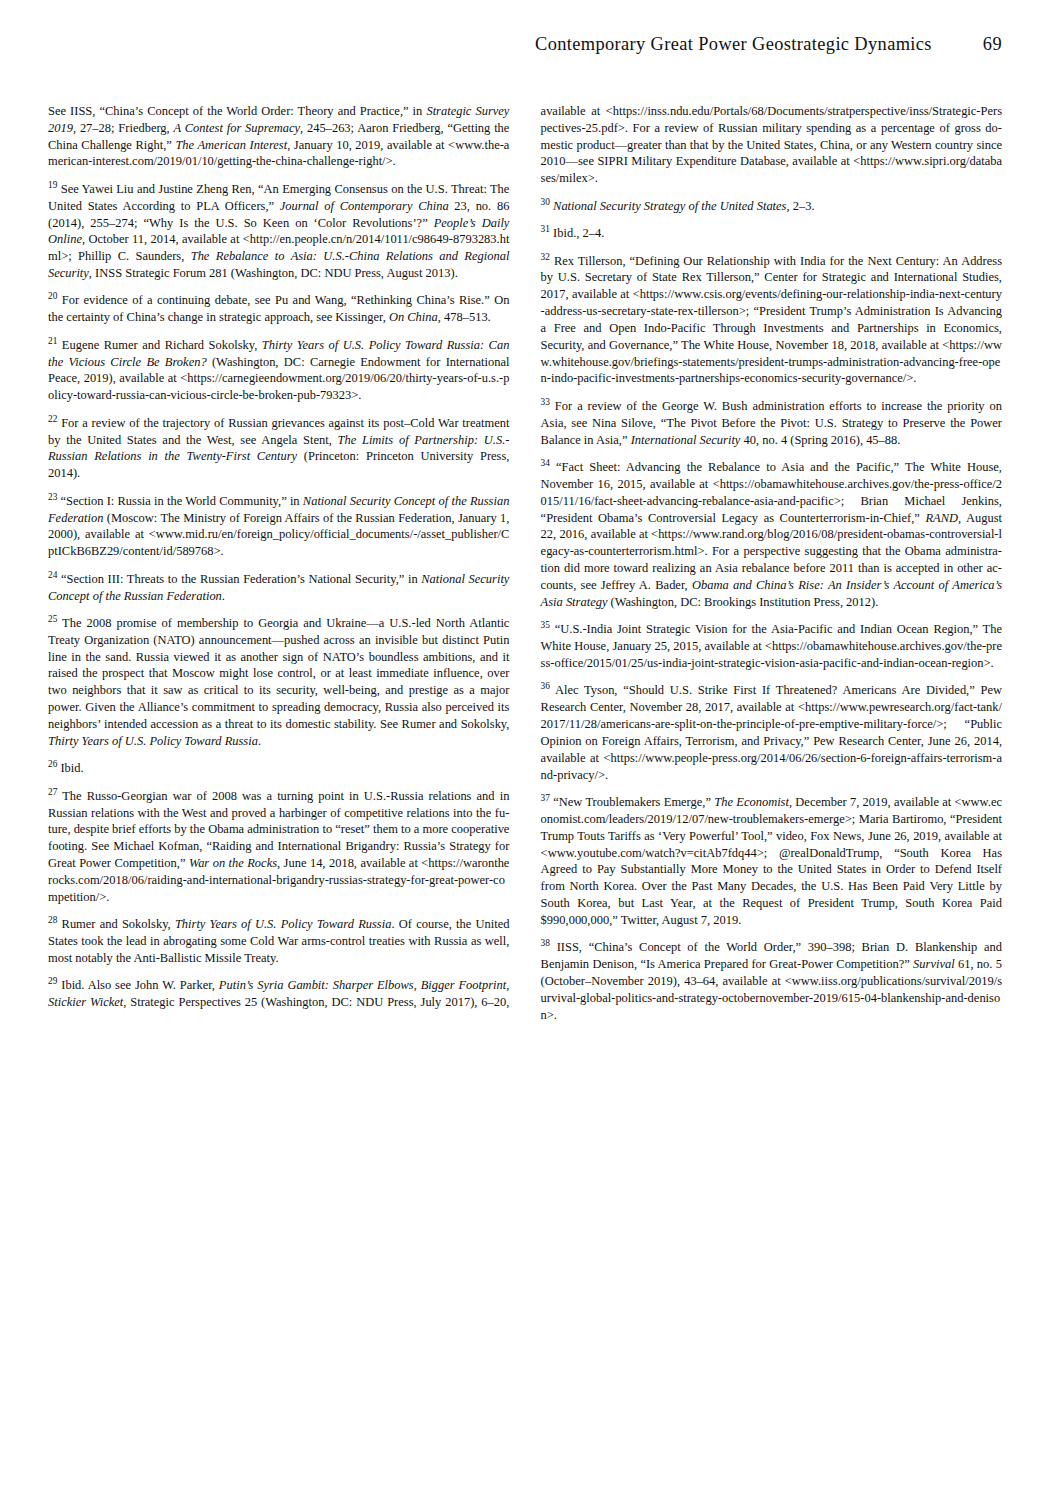Contemporary Great Power Geostrategic Dynamics 69
See IISS, “China’s Concept of the World Order: Theory and Practice,” in Strategic Survey 2019, 27–28; Friedberg, A Contest for Supremacy, 245–263; Aaron Friedberg, “Getting the China Challenge Right,” The American Interest, January 10, 2019, available at <www.the-american-interest.com/2019/01/10/getting-the-china-challenge-right/>.
19 See Yawei Liu and Justine Zheng Ren, “An Emerging Consensus on the U.S. Threat: The United States According to PLA Officers,” Journal of Contemporary China 23, no. 86 (2014), 255–274; “Why Is the U.S. So Keen on ‘Color Revolutions’?” People’s Daily Online, October 11, 2014, available at <http://en.people.cn/n/2014/1011/c98649-8793283.html>; Phillip C. Saunders, The Rebalance to Asia: U.S.-China Relations and Regional Security, INSS Strategic Forum 281 (Washington, DC: NDU Press, August 2013).
20 For evidence of a continuing debate, see Pu and Wang, “Rethinking China’s Rise.” On the certainty of China’s change in strategic approach, see Kissinger, On China, 478–513.
21 Eugene Rumer and Richard Sokolsky, Thirty Years of U.S. Policy Toward Russia: Can the Vicious Circle Be Broken? (Washington, DC: Carnegie Endowment for International Peace, 2019), available at <https://carnegieendowment.org/2019/06/20/thirty-years-of-u.s.-policy-toward-russia-can-vicious-circle-be-broken-pub-79323>.
22 For a review of the trajectory of Russian grievances against its post–Cold War treatment by the United States and the West, see Angela Stent, The Limits of Partnership: U.S.-Russian Relations in the Twenty-First Century (Princeton: Princeton University Press, 2014).
23 “Section I: Russia in the World Community,” in National Security Concept of the Russian Federation (Moscow: The Ministry of Foreign Affairs of the Russian Federation, January 1, 2000), available at <www.mid.ru/en/foreign_policy/official_documents/-/asset_publisher/CptICkB6BZ29/content/id/589768>.
24 “Section III: Threats to the Russian Federation’s National Security,” in National Security Concept of the Russian Federation.
25 The 2008 promise of membership to Georgia and Ukraine—a U.S.-led North Atlantic Treaty Organization (NATO) announcement—pushed across an invisible but distinct Putin line in the sand. Russia viewed it as another sign of NATO’s boundless ambitions, and it raised the prospect that Moscow might lose control, or at least immediate influence, over two neighbors that it saw as critical to its security, well-being, and prestige as a major power. Given the Alliance’s commitment to spreading democracy, Russia also perceived its neighbors’ intended accession as a threat to its domestic stability. See Rumer and Sokolsky, Thirty Years of U.S. Policy Toward Russia.
26 Ibid.
27 The Russo-Georgian war of 2008 was a turning point in U.S.-Russia relations and in Russian relations with the West and proved a harbinger of competitive relations into the future, despite brief efforts by the Obama administration to “reset” them to a more cooperative footing. See Michael Kofman, “Raiding and International Brigandry: Russia’s Strategy for Great Power Competition,” War on the Rocks, June 14, 2018, available at <https://warontherocks.com/2018/06/raiding-and-international-brigandry-russias-strategy-for-great-power-competition/>.
28 Rumer and Sokolsky, Thirty Years of U.S. Policy Toward Russia. Of course, the United States took the lead in abrogating some Cold War arms-control treaties with Russia as well, most notably the Anti-Ballistic Missile Treaty.
29 Ibid. Also see John W. Parker, Putin’s Syria Gambit: Sharper Elbows, Bigger Footprint, Stickier Wicket, Strategic Perspectives 25 (Washington, DC: NDU Press, July 2017), 6–20, available at <https://inss.ndu.edu/Portals/68/Documents/stratperspective/inss/Strategic-Perspectives-25.pdf>. For a review of Russian military spending as a percentage of gross domestic product—greater than that by the United States, China, or any Western country since 2010—see SIPRI Military Expenditure Database, available at <https://www.sipri.org/databases/milex>.
30 National Security Strategy of the United States, 2–3.
31 Ibid., 2–4.
32 Rex Tillerson, “Defining Our Relationship with India for the Next Century: An Address by U.S. Secretary of State Rex Tillerson,” Center for Strategic and International Studies, 2017, available at <https://www.csis.org/events/defining-our-relationship-india-next-century-address-us-secretary-state-rex-tillerson>; “President Trump’s Administration Is Advancing a Free and Open Indo-Pacific Through Investments and Partnerships in Economics, Security, and Governance,” The White House, November 18, 2018, available at <https://www.whitehouse.gov/briefings-statements/president-trumps-administration-advancing-free-open-indo-pacific-investments-partnerships-economics-security-governance/>.
33 For a review of the George W. Bush administration efforts to increase the priority on Asia, see Nina Silove, “The Pivot Before the Pivot: U.S. Strategy to Preserve the Power Balance in Asia,” International Security 40, no. 4 (Spring 2016), 45–88.
34 “Fact Sheet: Advancing the Rebalance to Asia and the Pacific,” The White House, November 16, 2015, available at <https://obamawhitehouse.archives.gov/the-press-office/2015/11/16/fact-sheet-advancing-rebalance-asia-and-pacific>; Brian Michael Jenkins, “President Obama’s Controversial Legacy as Counterterrorism-in-Chief,” RAND, August 22, 2016, available at <https://www.rand.org/blog/2016/08/president-obamas-controversial-legacy-as-counterterrorism.html>. For a perspective suggesting that the Obama administration did more toward realizing an Asia rebalance before 2011 than is accepted in other accounts, see Jeffrey A. Bader, Obama and China’s Rise: An Insider’s Account of America’s Asia Strategy (Washington, DC: Brookings Institution Press, 2012).
35 “U.S.-India Joint Strategic Vision for the Asia-Pacific and Indian Ocean Region,” The White House, January 25, 2015, available at <https://obamawhitehouse.archives.gov/the-press-office/2015/01/25/us-india-joint-strategic-vision-asia-pacific-and-indian-ocean-region>.
36 Alec Tyson, “Should U.S. Strike First If Threatened? Americans Are Divided,” Pew Research Center, November 28, 2017, available at <https://www.pewresearch.org/fact-tank/2017/11/28/americans-are-split-on-the-principle-of-pre-emptive-military-force/>; “Public Opinion on Foreign Affairs, Terrorism, and Privacy,” Pew Research Center, June 26, 2014, available at <https://www.people-press.org/2014/06/26/section-6-foreign-affairs-terrorism-and-privacy/>.
37 “New Troublemakers Emerge,” The Economist, December 7, 2019, available at <www.economist.com/leaders/2019/12/07/new-troublemakers-emerge>; Maria Bartiromo, “President Trump Touts Tariffs as ‘Very Powerful’ Tool,” video, Fox News, June 26, 2019, available at <www.youtube.com/watch?v=citAb7fdq44>; @realDonaldTrump, “South Korea Has Agreed to Pay Substantially More Money to the United States in Order to Defend Itself from North Korea. Over the Past Many Decades, the U.S. Has Been Paid Very Little by South Korea, but Last Year, at the Request of President Trump, South Korea Paid $990,000,000,” Twitter, August 7, 2019.
38 IISS, “China’s Concept of the World Order,” 390–398; Brian D. Blankenship and Benjamin Denison, “Is America Prepared for Great-Power Competition?” Survival 61, no. 5 (October–November 2019), 43–64, available at <www.iiss.org/publications/survival/2019/survival-global-politics-and-strategy-octobernovember-2019/615-04-blankenship-and-denison>.